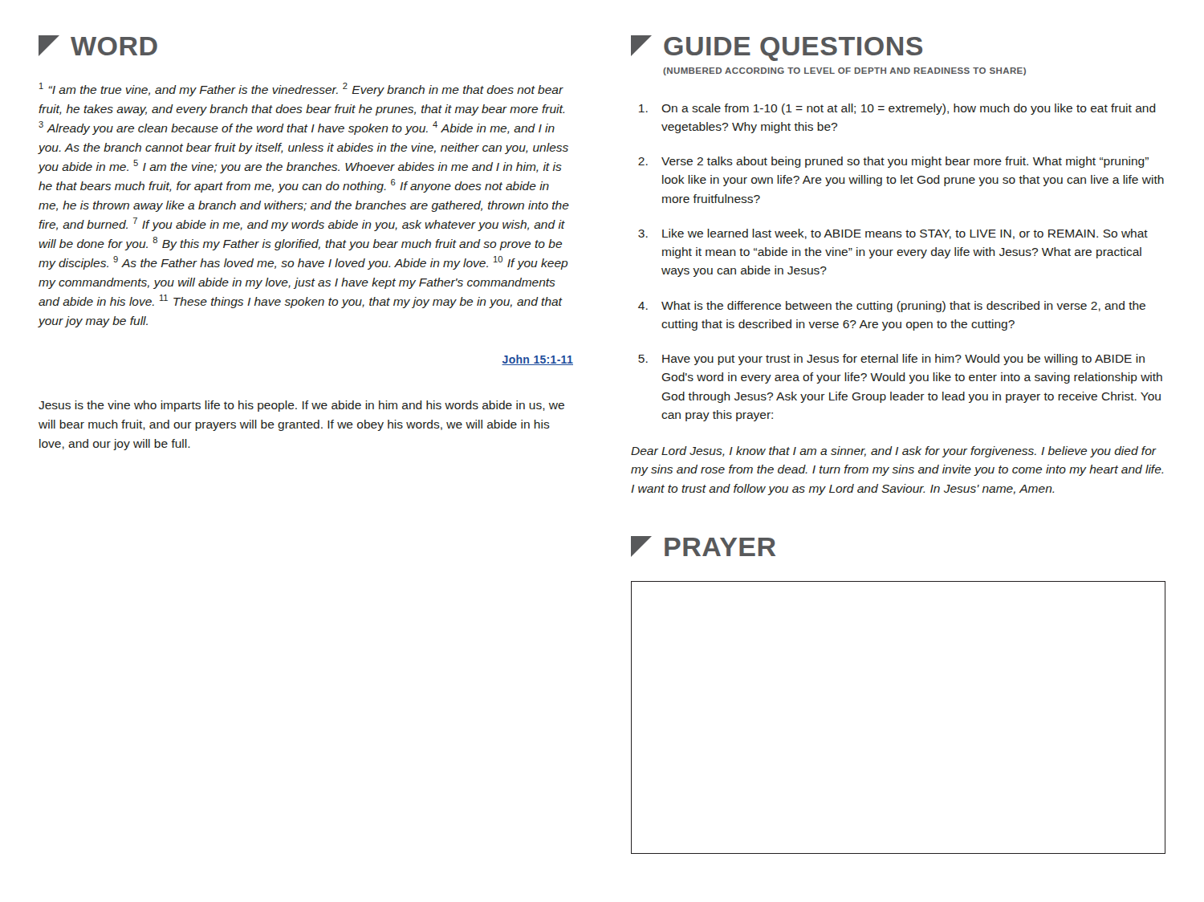Word
1 “I am the true vine, and my Father is the vinedresser. 2 Every branch in me that does not bear fruit, he takes away, and every branch that does bear fruit he prunes, that it may bear more fruit. 3 Already you are clean because of the word that I have spoken to you. 4 Abide in me, and I in you. As the branch cannot bear fruit by itself, unless it abides in the vine, neither can you, unless you abide in me. 5 I am the vine; you are the branches. Whoever abides in me and I in him, it is he that bears much fruit, for apart from me, you can do nothing. 6 If anyone does not abide in me, he is thrown away like a branch and withers; and the branches are gathered, thrown into the fire, and burned. 7 If you abide in me, and my words abide in you, ask whatever you wish, and it will be done for you. 8 By this my Father is glorified, that you bear much fruit and so prove to be my disciples. 9 As the Father has loved me, so have I loved you. Abide in my love. 10 If you keep my commandments, you will abide in my love, just as I have kept my Father's commandments and abide in his love. 11 These things I have spoken to you, that my joy may be in you, and that your joy may be full.
John 15:1-11
Jesus is the vine who imparts life to his people. If we abide in him and his words abide in us, we will bear much fruit, and our prayers will be granted. If we obey his words, we will abide in his love, and our joy will be full.
Guide Questions
(Numbered according to level of depth and readiness to share)
On a scale from 1-10 (1 = not at all; 10 = extremely), how much do you like to eat fruit and vegetables? Why might this be?
Verse 2 talks about being pruned so that you might bear more fruit. What might “pruning” look like in your own life? Are you willing to let God prune you so that you can live a life with more fruitfulness?
Like we learned last week, to ABIDE means to STAY, to LIVE IN, or to REMAIN. So what might it mean to “abide in the vine” in your every day life with Jesus? What are practical ways you can abide in Jesus?
What is the difference between the cutting (pruning) that is described in verse 2, and the cutting that is described in verse 6? Are you open to the cutting?
Have you put your trust in Jesus for eternal life in him? Would you be willing to ABIDE in God's word in every area of your life? Would you like to enter into a saving relationship with God through Jesus? Ask your Life Group leader to lead you in prayer to receive Christ. You can pray this prayer:
Dear Lord Jesus, I know that I am a sinner, and I ask for your forgiveness. I believe you died for my sins and rose from the dead. I turn from my sins and invite you to come into my heart and life. I want to trust and follow you as my Lord and Saviour. In Jesus' name, Amen.
Prayer